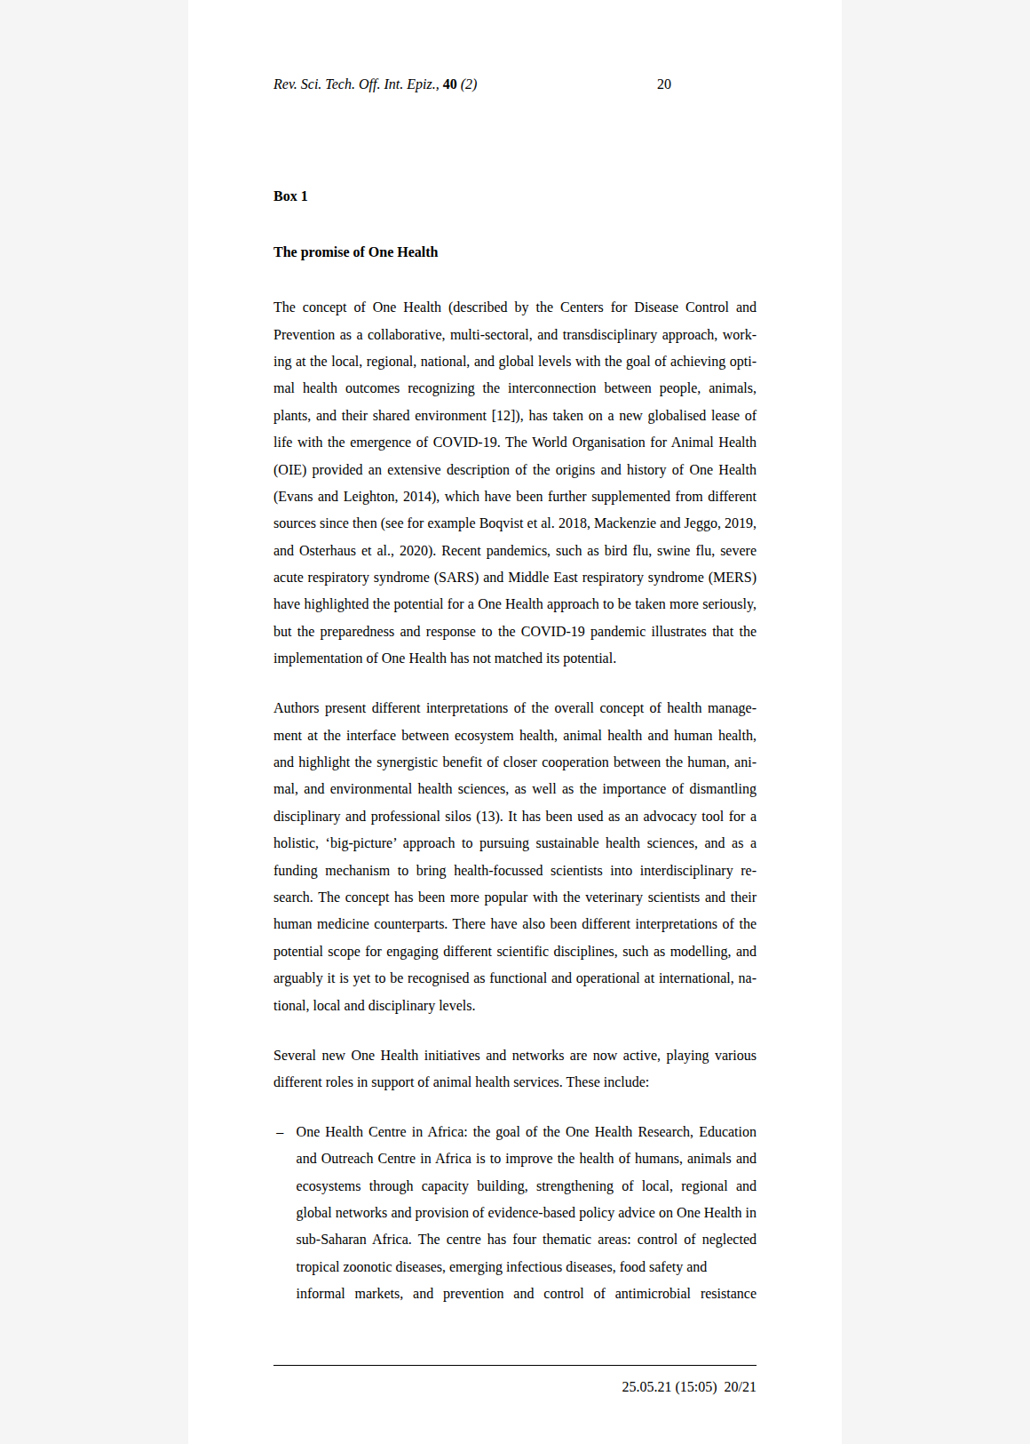Rev. Sci. Tech. Off. Int. Epiz., 40 (2) 20
Box 1
The promise of One Health
The concept of One Health (described by the Centers for Disease Control and Prevention as a collaborative, multi-sectoral, and transdisciplinary approach, working at the local, regional, national, and global levels with the goal of achieving optimal health outcomes recognizing the interconnection between people, animals, plants, and their shared environment [12]), has taken on a new globalised lease of life with the emergence of COVID-19. The World Organisation for Animal Health (OIE) provided an extensive description of the origins and history of One Health (Evans and Leighton, 2014), which have been further supplemented from different sources since then (see for example Boqvist et al. 2018, Mackenzie and Jeggo, 2019, and Osterhaus et al., 2020). Recent pandemics, such as bird flu, swine flu, severe acute respiratory syndrome (SARS) and Middle East respiratory syndrome (MERS) have highlighted the potential for a One Health approach to be taken more seriously, but the preparedness and response to the COVID-19 pandemic illustrates that the implementation of One Health has not matched its potential.
Authors present different interpretations of the overall concept of health management at the interface between ecosystem health, animal health and human health, and highlight the synergistic benefit of closer cooperation between the human, animal, and environmental health sciences, as well as the importance of dismantling disciplinary and professional silos (13). It has been used as an advocacy tool for a holistic, ‘big-picture’ approach to pursuing sustainable health sciences, and as a funding mechanism to bring health-focussed scientists into interdisciplinary research. The concept has been more popular with the veterinary scientists and their human medicine counterparts. There have also been different interpretations of the potential scope for engaging different scientific disciplines, such as modelling, and arguably it is yet to be recognised as functional and operational at international, national, local and disciplinary levels.
Several new One Health initiatives and networks are now active, playing various different roles in support of animal health services. These include:
One Health Centre in Africa: the goal of the One Health Research, Education and Outreach Centre in Africa is to improve the health of humans, animals and ecosystems through capacity building, strengthening of local, regional and global networks and provision of evidence-based policy advice on One Health in sub-Saharan Africa. The centre has four thematic areas: control of neglected tropical zoonotic diseases, emerging infectious diseases, food safety and informal markets, and prevention and control of antimicrobial resistance
25.05.21 (15:05) 20/21